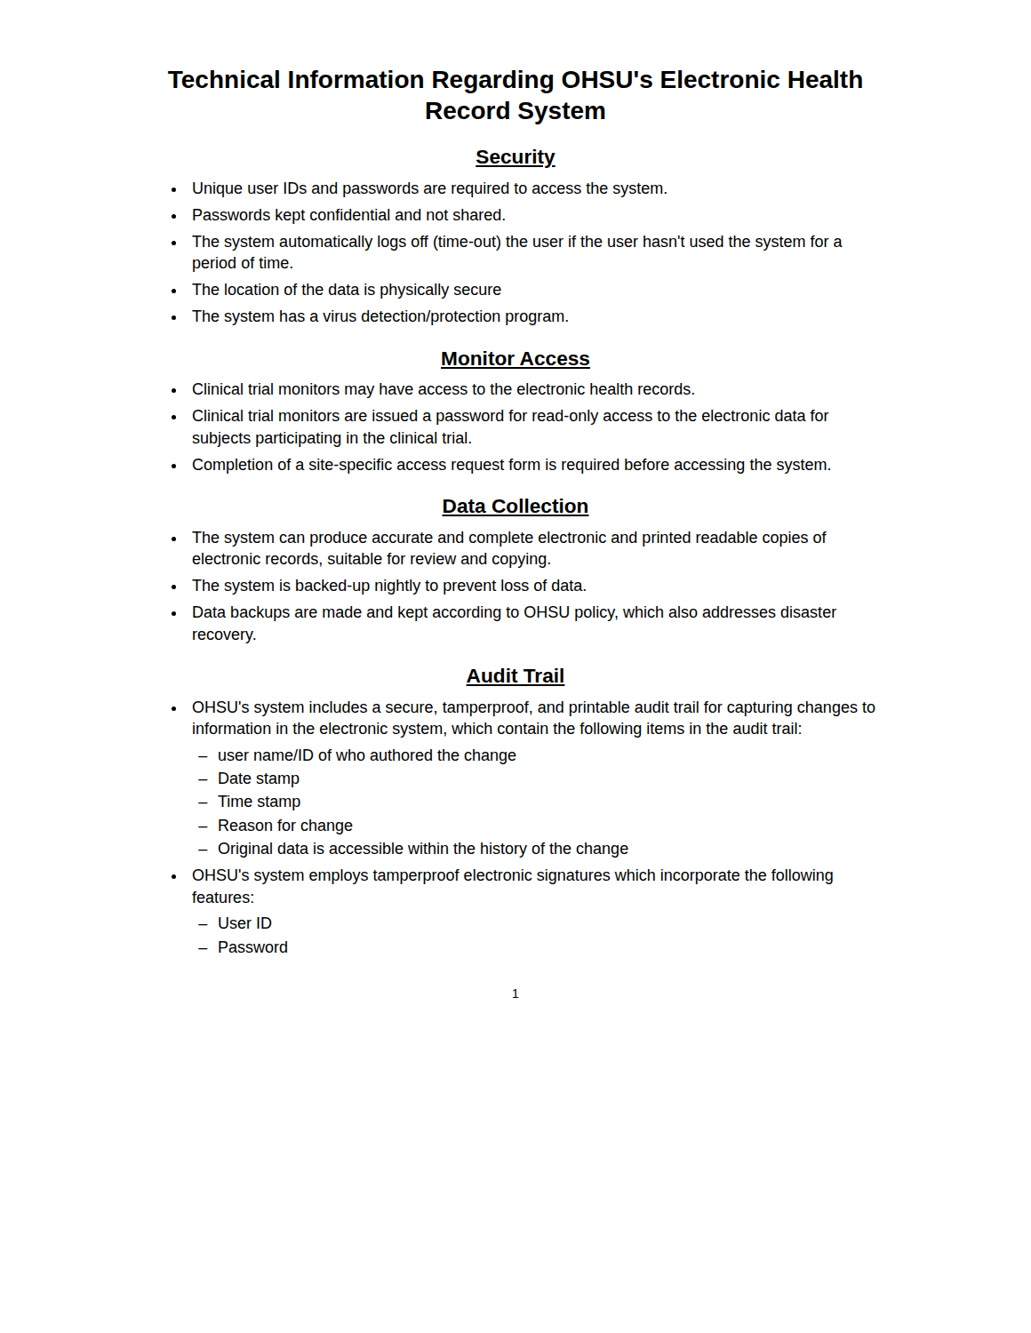Technical Information Regarding OHSU's Electronic Health Record System
Security
Unique user IDs and passwords are required to access the system.
Passwords kept confidential and not shared.
The system automatically logs off (time-out) the user if the user hasn't used the system for a period of time.
The location of the data is physically secure
The system has a virus detection/protection program.
Monitor Access
Clinical trial monitors may have access to the electronic health records.
Clinical trial monitors are issued a password for read-only access to the electronic data for subjects participating in the clinical trial.
Completion of a site-specific access request form is required before accessing the system.
Data Collection
The system can produce accurate and complete electronic and printed readable copies of electronic records, suitable for review and copying.
The system is backed-up nightly to prevent loss of data.
Data backups are made and kept according to OHSU policy, which also addresses disaster recovery.
Audit Trail
OHSU's system includes a secure, tamperproof, and printable audit trail for capturing changes to information in the electronic system, which contain the following items in the audit trail:
user name/ID of who authored the change
Date stamp
Time stamp
Reason for change
Original data is accessible within the history of the change
OHSU's system employs tamperproof electronic signatures which incorporate the following features:
User ID
Password
1